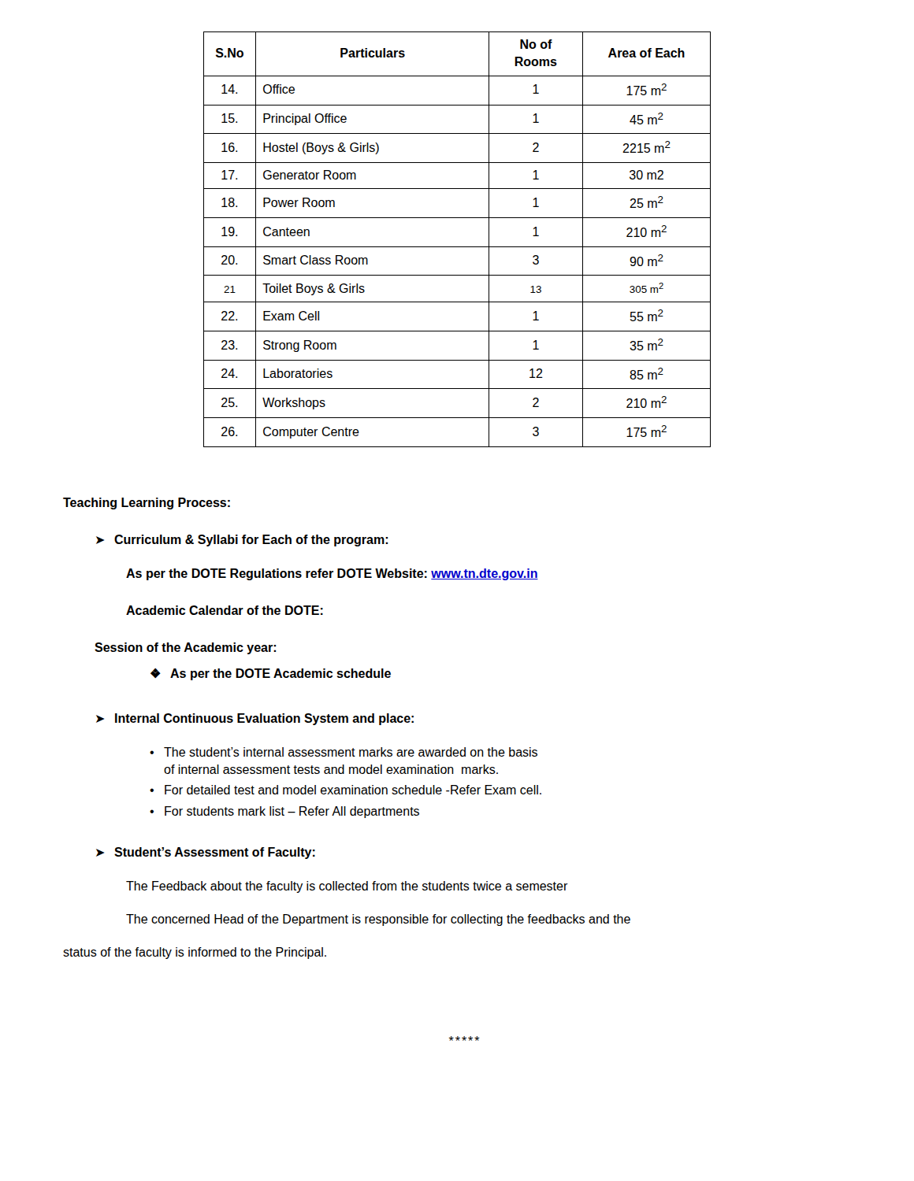| S.No | Particulars | No of Rooms | Area of Each |
| --- | --- | --- | --- |
| 14. | Office | 1 | 175 m 2 |
| 15. | Principal Office | 1 | 45 m 2 |
| 16. | Hostel (Boys & Girls) | 2 | 2215 m 2 |
| 17. | Generator Room | 1 | 30 m2 |
| 18. | Power Room | 1 | 25 m 2 |
| 19. | Canteen | 1 | 210 m 2 |
| 20. | Smart Class Room | 3 | 90 m 2 |
| 21 | Toilet Boys & Girls | 13 | 305 m 2 |
| 22. | Exam Cell | 1 | 55 m 2 |
| 23. | Strong Room | 1 | 35 m 2 |
| 24. | Laboratories | 12 | 85 m 2 |
| 25. | Workshops | 2 | 210 m 2 |
| 26. | Computer Centre | 3 | 175 m 2 |
Teaching Learning Process:
Curriculum & Syllabi for Each of the program:
As per the DOTE Regulations refer DOTE Website: www.tn.dte.gov.in
Academic Calendar of the DOTE:
Session of the Academic year:
As per the DOTE Academic schedule
Internal Continuous Evaluation System and place:
The student’s internal assessment marks are awarded on the basis
of internal assessment tests and model examination marks.
For detailed test and model examination schedule -Refer Exam cell.
For students mark list – Refer All departments
Student’s Assessment of Faculty:
The Feedback about the faculty is collected from the students twice a semester
The concerned Head of the Department is responsible for collecting the feedbacks and the
status of the faculty is informed to the Principal.
*****